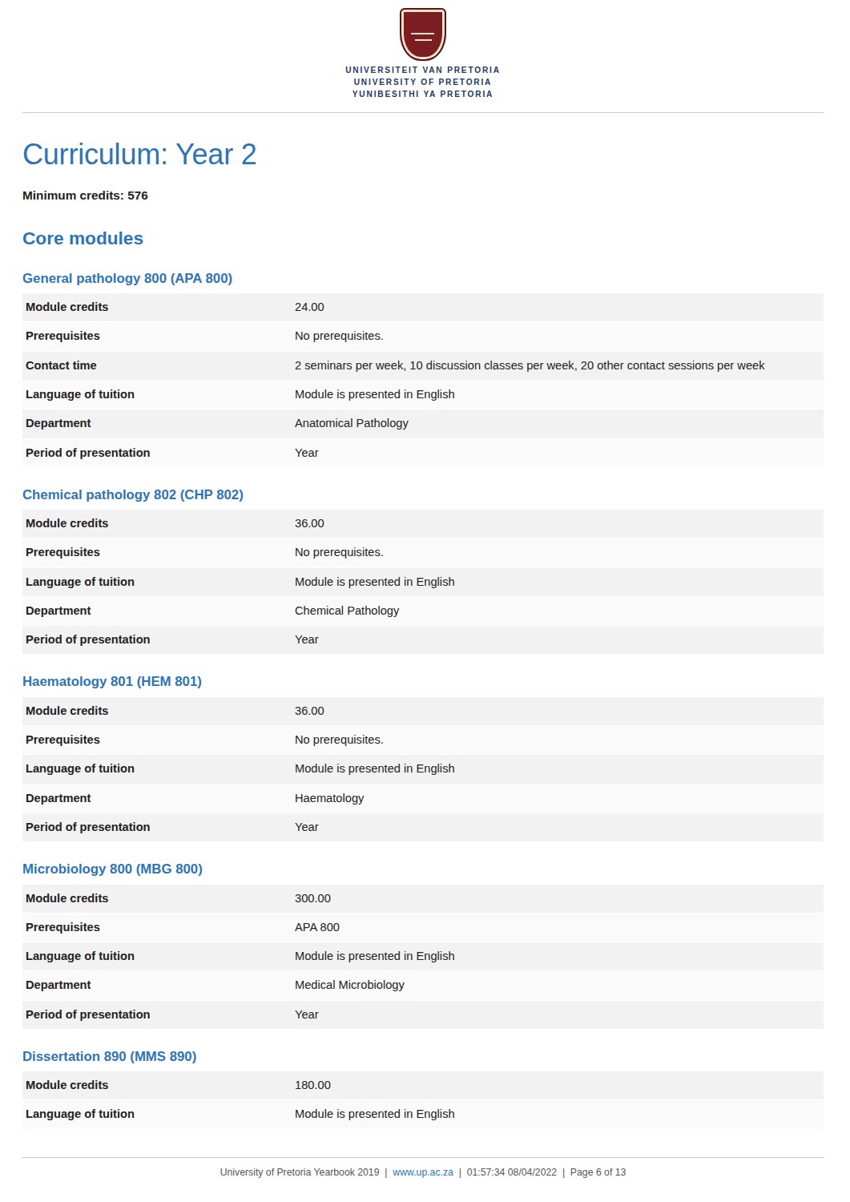Universiteit van Pretoria
University of Pretoria
Yunibesithi ya Pretoria
Curriculum: Year 2
Minimum credits: 576
Core modules
General pathology 800 (APA 800)
| Module credits | 24.00 |
| Prerequisites | No prerequisites. |
| Contact time | 2 seminars per week, 10 discussion classes per week, 20 other contact sessions per week |
| Language of tuition | Module is presented in English |
| Department | Anatomical Pathology |
| Period of presentation | Year |
Chemical pathology 802 (CHP 802)
| Module credits | 36.00 |
| Prerequisites | No prerequisites. |
| Language of tuition | Module is presented in English |
| Department | Chemical Pathology |
| Period of presentation | Year |
Haematology 801 (HEM 801)
| Module credits | 36.00 |
| Prerequisites | No prerequisites. |
| Language of tuition | Module is presented in English |
| Department | Haematology |
| Period of presentation | Year |
Microbiology 800 (MBG 800)
| Module credits | 300.00 |
| Prerequisites | APA 800 |
| Language of tuition | Module is presented in English |
| Department | Medical Microbiology |
| Period of presentation | Year |
Dissertation 890 (MMS 890)
| Module credits | 180.00 |
| Language of tuition | Module is presented in English |
University of Pretoria Yearbook 2019 | www.up.ac.za | 01:57:34 08/04/2022 | Page 6 of 13